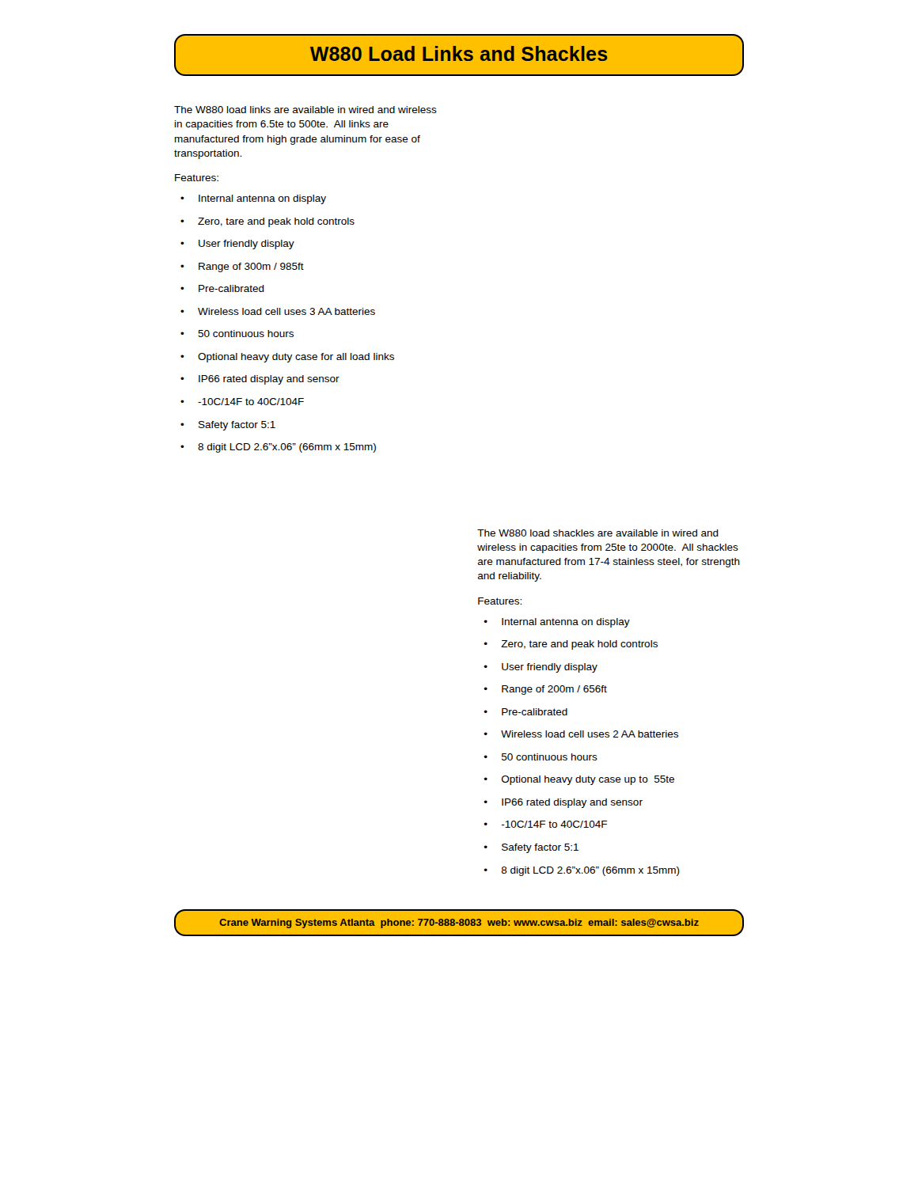W880 Load Links and Shackles
The W880 load links are available in wired and wireless in capacities from 6.5te to 500te. All links are manufactured from high grade aluminum for ease of transportation.
Features:
Internal antenna on display
Zero, tare and peak hold controls
User friendly display
Range of 300m / 985ft
Pre-calibrated
Wireless load cell uses 3 AA batteries
50 continuous hours
Optional heavy duty case for all load links
IP66 rated display and sensor
-10C/14F to 40C/104F
Safety factor 5:1
8 digit LCD 2.6”x.06” (66mm x 15mm)
The W880 load shackles are available in wired and wireless in capacities from 25te to 2000te. All shackles are manufactured from 17-4 stainless steel, for strength and reliability.
Features:
Internal antenna on display
Zero, tare and peak hold controls
User friendly display
Range of 200m / 656ft
Pre-calibrated
Wireless load cell uses 2 AA batteries
50 continuous hours
Optional heavy duty case up to 55te
IP66 rated display and sensor
-10C/14F to 40C/104F
Safety factor 5:1
8 digit LCD 2.6”x.06” (66mm x 15mm)
Crane Warning Systems Atlanta phone: 770-888-8083 web: www.cwsa.biz email: sales@cwsa.biz